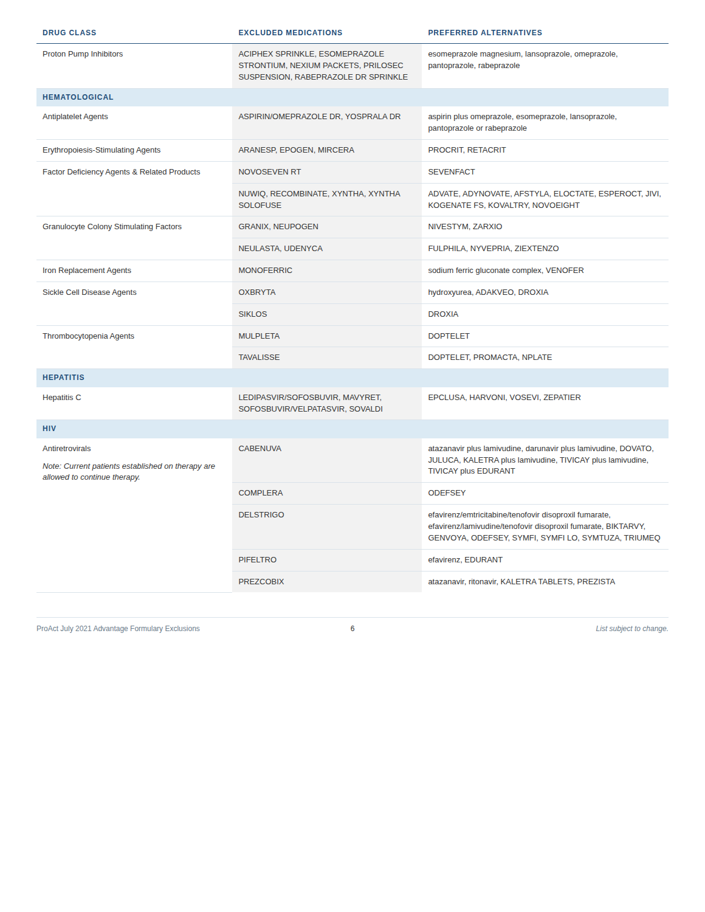| Drug Class | Excluded Medications | Preferred Alternatives |
| --- | --- | --- |
| Proton Pump Inhibitors | ACIPHEX SPRINKLE, ESOMEPRAZOLE STRONTIUM, NEXIUM PACKETS, PRILOSEC SUSPENSION, RABEPRAZOLE DR SPRINKLE | esomeprazole magnesium, lansoprazole, omeprazole, pantoprazole, rabeprazole |
| Hematological |
| Antiplatelet Agents | ASPIRIN/OMEPRAZOLE DR, YOSPRALA DR | aspirin plus omeprazole, esomeprazole, lansoprazole, pantoprazole or rabeprazole |
| Erythropoiesis-Stimulating Agents | ARANESP, EPOGEN, MIRCERA | PROCRIT, RETACRIT |
| Factor Deficiency Agents & Related Products | NOVOSEVEN RT | SEVENFACT |
| NUWIQ, RECOMBINATE, XYNTHA, XYNTHA SOLOFUSE | ADVATE, ADYNOVATE, AFSTYLA, ELOCTATE, ESPEROCT, JIVI, KOGENATE FS, KOVALTRY, NOVOEIGHT |
| Granulocyte Colony Stimulating Factors | GRANIX, NEUPOGEN | NIVESTYM, ZARXIO |
| NEULASTA, UDENYCA | FULPHILA, NYVEPRIA, ZIEXTENZO |
| Iron Replacement Agents | MONOFERRIC | sodium ferric gluconate complex, VENOFER |
| Sickle Cell Disease Agents | OXBRYTA | hydroxyurea, ADAKVEO, DROXIA |
| SIKLOS | DROXIA |
| Thrombocytopenia Agents | MULPLETA | DOPTELET |
| TAVALISSE | DOPTELET, PROMACTA, NPLATE |
| Hepatitis |
| Hepatitis C | LEDIPASVIR/SOFOSBUVIR, MAVYRET, SOFOSBUVIR/VELPATASVIR, SOVALDI | EPCLUSA, HARVONI, VOSEVI, ZEPATIER |
| HIV |
| Antiretrovirals Note: Current patients established on therapy are allowed to continue therapy. | CABENUVA | atazanavir plus lamivudine, darunavir plus lamivudine, DOVATO, JULUCA, KALETRA plus lamivudine, TIVICAY plus lamivudine, TIVICAY plus EDURANT |
| COMPLERA | ODEFSEY |
| DELSTRIGO | efavirenz/emtricitabine/tenofovir disoproxil fumarate, efavirenz/lamivudine/tenofovir disoproxil fumarate, BIKTARVY, GENVOYA, ODEFSEY, SYMFI, SYMFI LO, SYMTUZA, TRIUMEQ |
| PIFELTRO | efavirenz, EDURANT |
| PREZCOBIX | atazanavir, ritonavir, KALETRA TABLETS, PREZISTA |
ProAct July 2021 Advantage Formulary Exclusions
6
List subject to change.